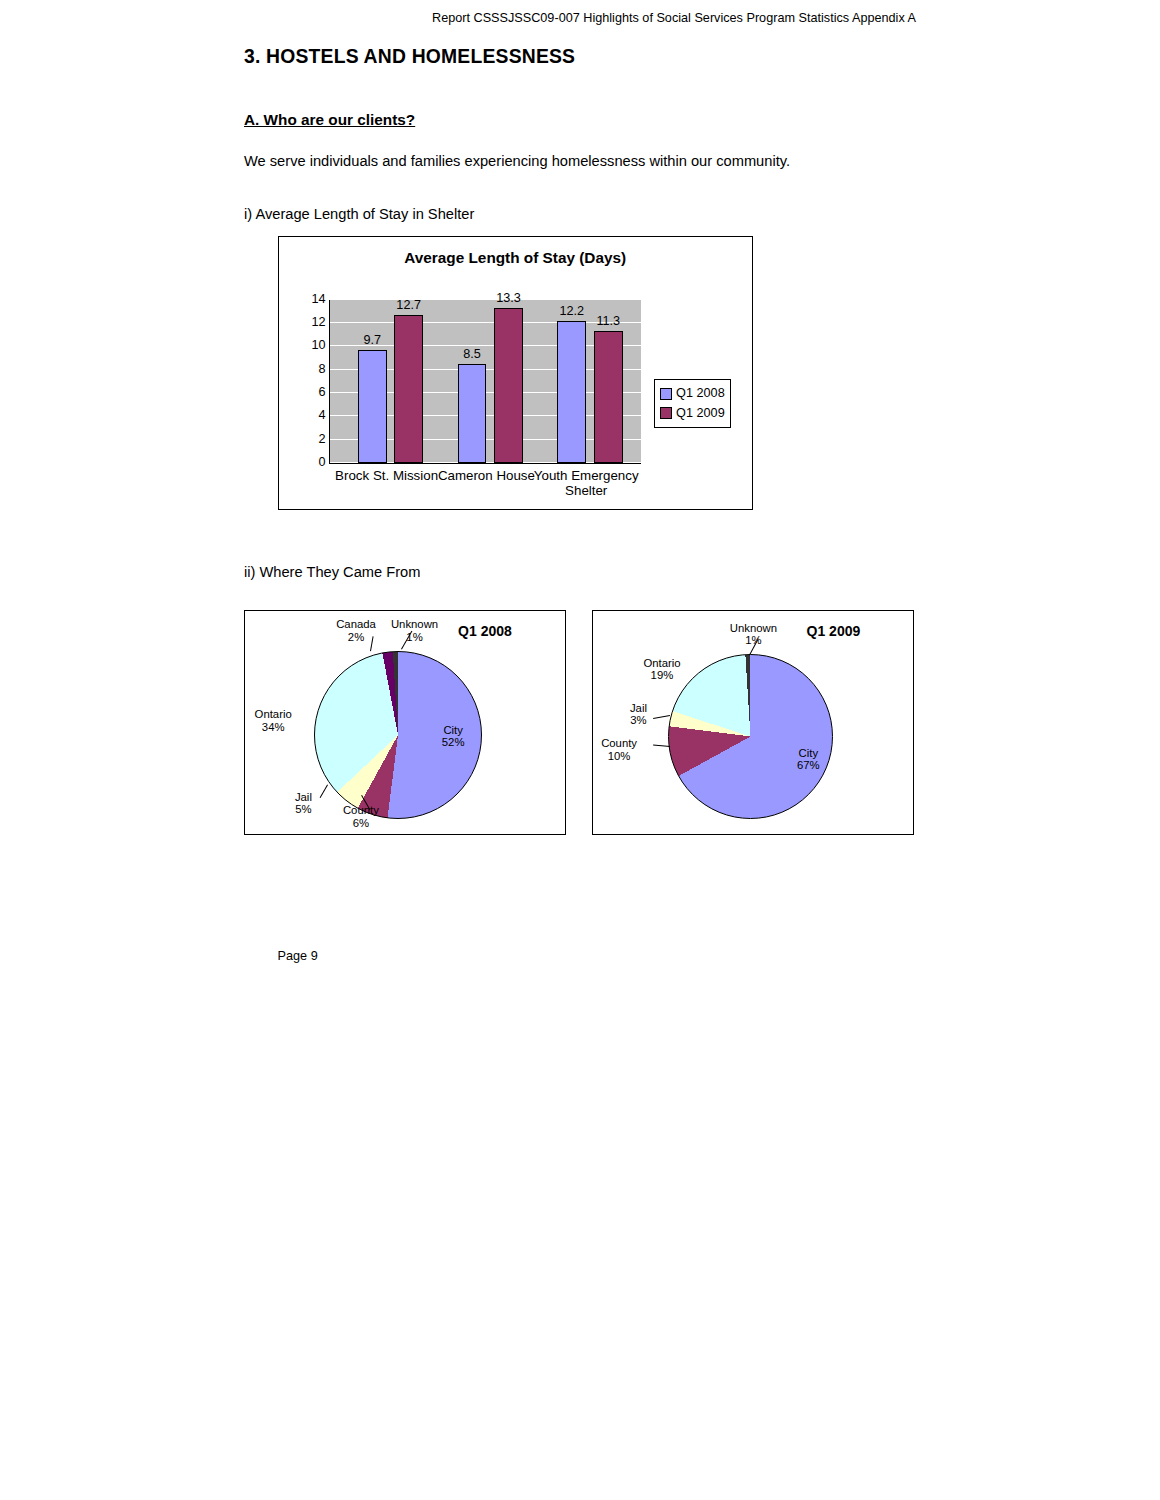Report CSSSJSSC09-007 Highlights of Social Services Program Statistics Appendix A
3. HOSTELS AND HOMELESSNESS
A. Who are our clients?
We serve individuals and families experiencing homelessness within our community.
i) Average Length of Stay in Shelter
Average Length of Stay (Days)
2
4
6
8
10
12
14
0
9.7
12.7
Brock St. Mission
8.5
13.3
Cameron House
12.2
11.3
Youth Emergency Shelter
Q1 2008
Q1 2009
ii) Where They Came From
Q1 2008
City
52%
County
6%
Jail
5%
Ontario
34%
Canada
2%
Unknown
1%
Q1 2009
City
67%
County
10%
Jail
3%
Ontario
19%
Unknown
1%
Page 9